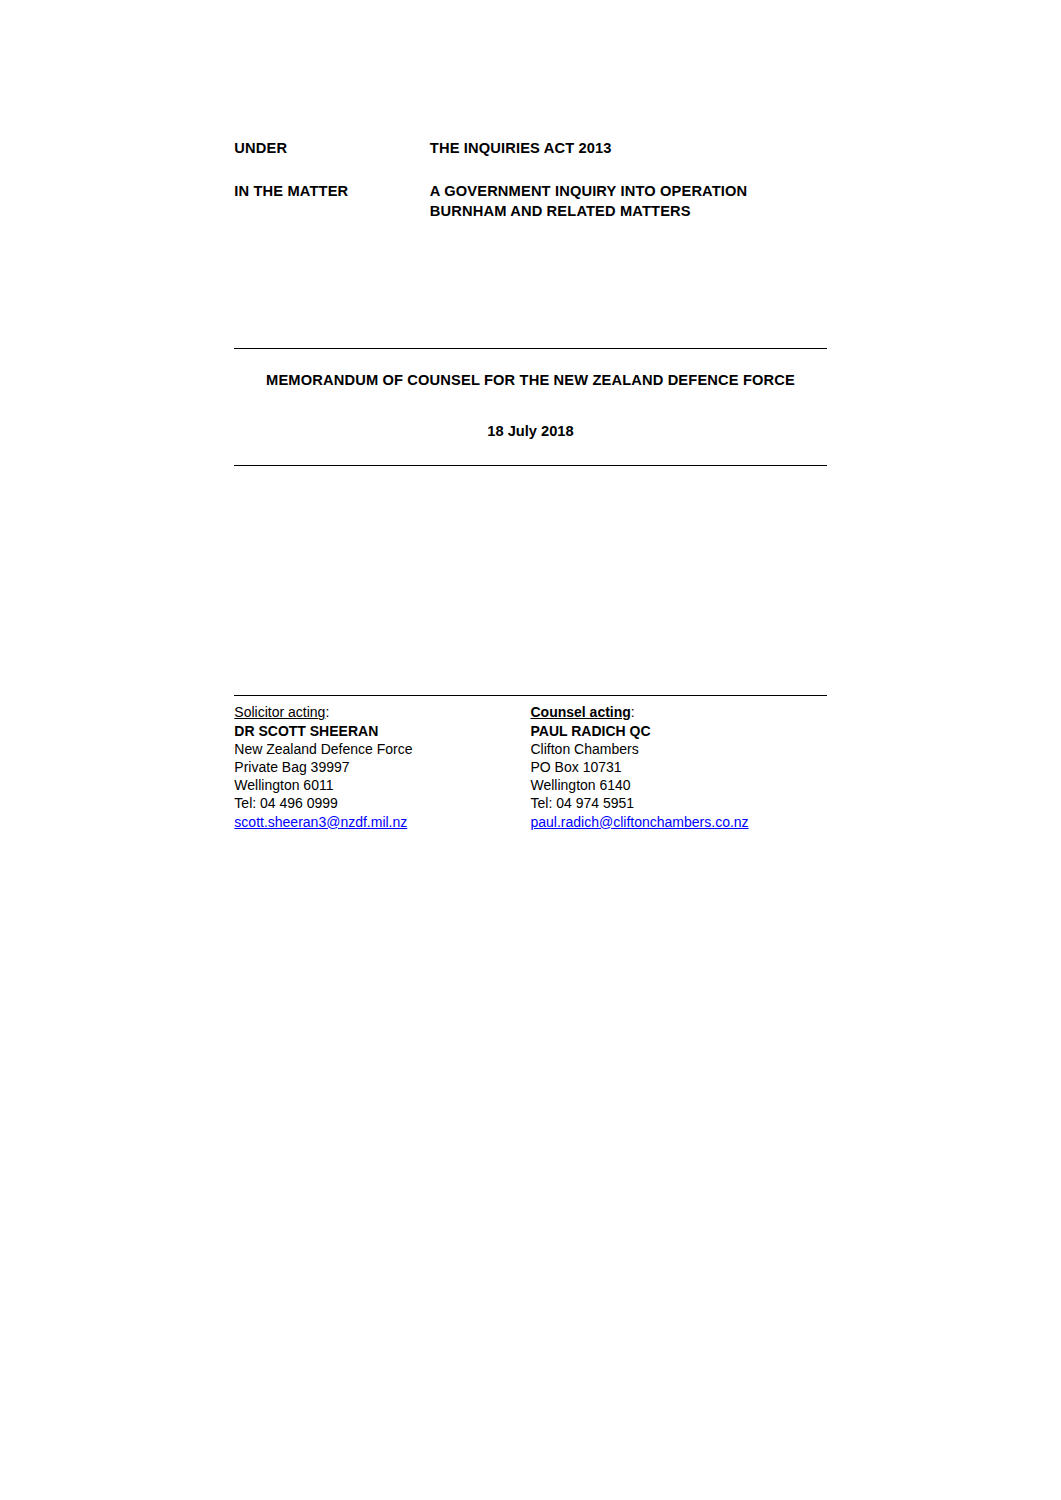| UNDER | THE INQUIRIES ACT 2013 |
| IN THE MATTER | A GOVERNMENT INQUIRY INTO OPERATION BURNHAM AND RELATED MATTERS |
MEMORANDUM OF COUNSEL FOR THE NEW ZEALAND DEFENCE FORCE
18 July 2018
| Solicitor acting : DR SCOTT SHEERAN New Zealand Defence Force Private Bag 39997 Wellington 6011 Tel: 04 496 0999 scott.sheeran3@nzdf.mil.nz | Counsel acting : PAUL RADICH QC Clifton Chambers PO Box 10731 Wellington 6140 Tel: 04 974 5951 paul.radich@cliftonchambers.co.nz |